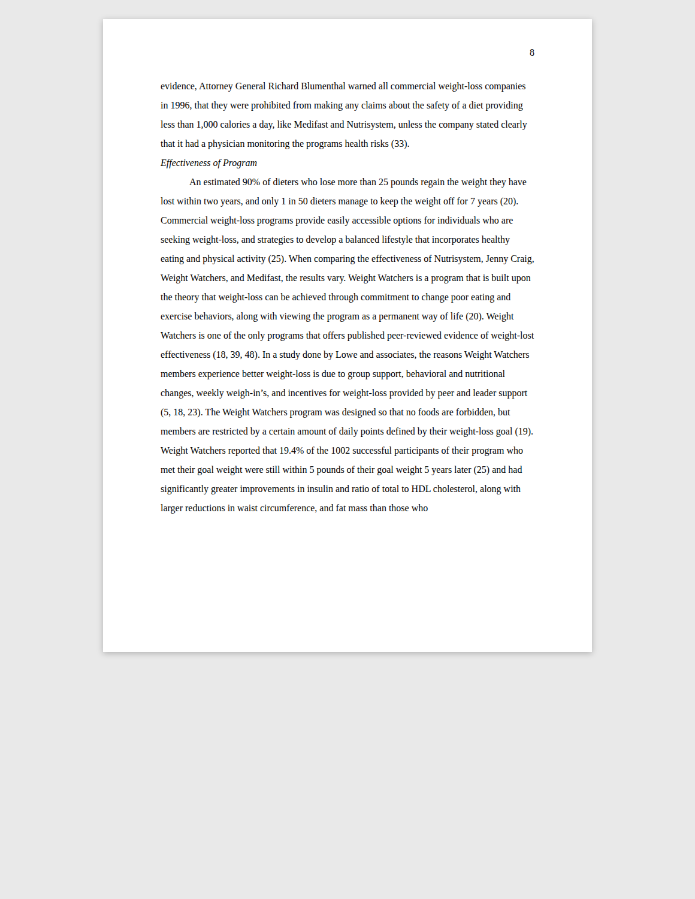8
evidence, Attorney General Richard Blumenthal warned all commercial weight-loss companies in 1996, that they were prohibited from making any claims about the safety of a diet providing less than 1,000 calories a day, like Medifast and Nutrisystem, unless the company stated clearly that it had a physician monitoring the programs health risks (33).
Effectiveness of Program
An estimated 90% of dieters who lose more than 25 pounds regain the weight they have lost within two years, and only 1 in 50 dieters manage to keep the weight off for 7 years (20). Commercial weight-loss programs provide easily accessible options for individuals who are seeking weight-loss, and strategies to develop a balanced lifestyle that incorporates healthy eating and physical activity (25). When comparing the effectiveness of Nutrisystem, Jenny Craig, Weight Watchers, and Medifast, the results vary. Weight Watchers is a program that is built upon the theory that weight-loss can be achieved through commitment to change poor eating and exercise behaviors, along with viewing the program as a permanent way of life (20). Weight Watchers is one of the only programs that offers published peer-reviewed evidence of weight-lost effectiveness (18, 39, 48). In a study done by Lowe and associates, the reasons Weight Watchers members experience better weight-loss is due to group support, behavioral and nutritional changes, weekly weigh-in’s, and incentives for weight-loss provided by peer and leader support (5, 18, 23). The Weight Watchers program was designed so that no foods are forbidden, but members are restricted by a certain amount of daily points defined by their weight-loss goal (19). Weight Watchers reported that 19.4% of the 1002 successful participants of their program who met their goal weight were still within 5 pounds of their goal weight 5 years later (25) and had significantly greater improvements in insulin and ratio of total to HDL cholesterol, along with larger reductions in waist circumference, and fat mass than those who